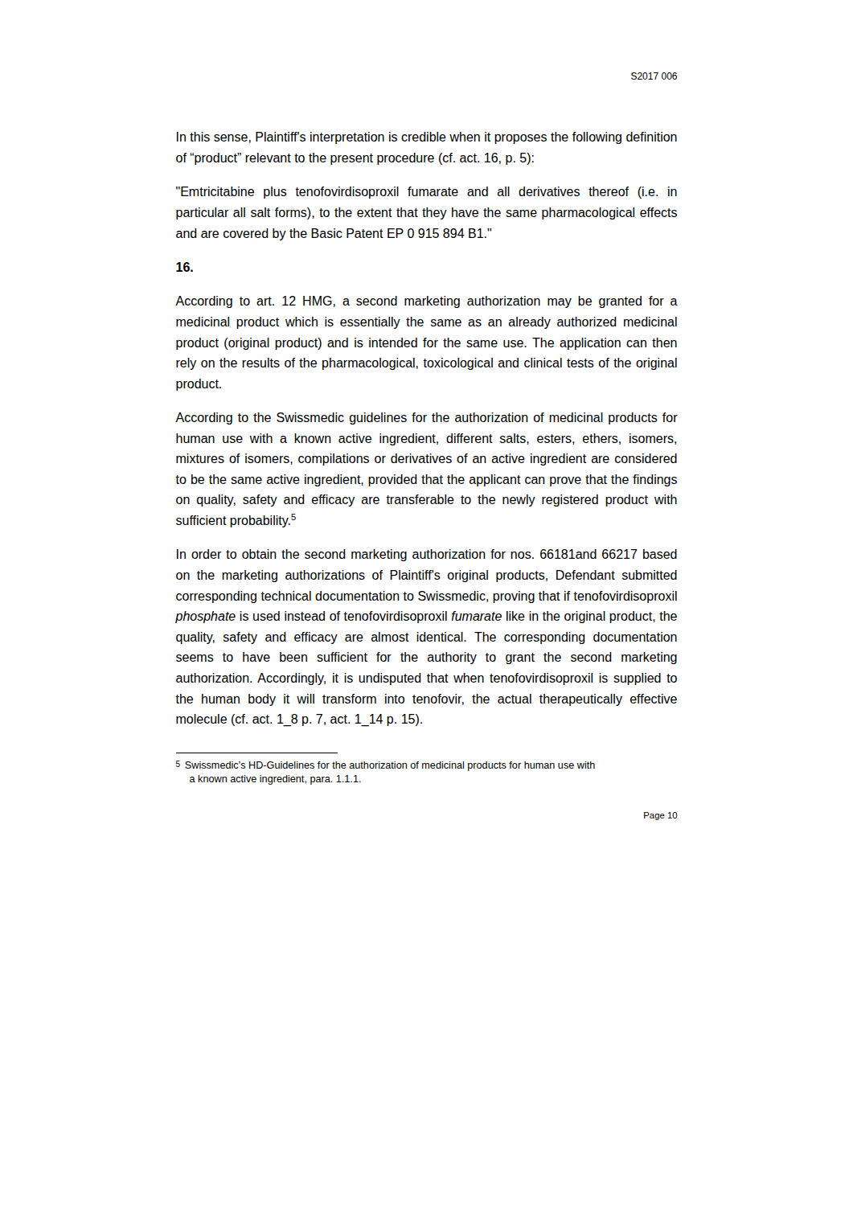S2017 006
In this sense, Plaintiff's interpretation is credible when it proposes the following definition of “product” relevant to the present procedure (cf. act. 16, p. 5):
"Emtricitabine plus tenofovirdisoproxil fumarate and all derivatives thereof (i.e. in particular all salt forms), to the extent that they have the same pharmacological effects and are covered by the Basic Patent EP 0 915 894 B1."
16.
According to art. 12 HMG, a second marketing authorization may be granted for a medicinal product which is essentially the same as an already authorized medicinal product (original product) and is intended for the same use. The application can then rely on the results of the pharmacological, toxicological and clinical tests of the original product.
According to the Swissmedic guidelines for the authorization of medicinal products for human use with a known active ingredient, different salts, esters, ethers, isomers, mixtures of isomers, compilations or derivatives of an active ingredient are considered to be the same active ingredient, provided that the applicant can prove that the findings on quality, safety and efficacy are transferable to the newly registered product with sufficient probability.5
In order to obtain the second marketing authorization for nos. 66181and 66217 based on the marketing authorizations of Plaintiff's original products, Defendant submitted corresponding technical documentation to Swissmedic, proving that if tenofovirdisoproxil phosphate is used instead of tenofovirdisoproxil fumarate like in the original product, the quality, safety and efficacy are almost identical. The corresponding documentation seems to have been sufficient for the authority to grant the second marketing authorization. Accordingly, it is undisputed that when tenofovirdisoproxil is supplied to the human body it will transform into tenofovir, the actual therapeutically effective molecule (cf. act. 1_8 p. 7, act. 1_14 p. 15).
5 Swissmedic’s HD-Guidelines for the authorization of medicinal products for human use witha known active ingredient, para. 1.1.1.
Page 10